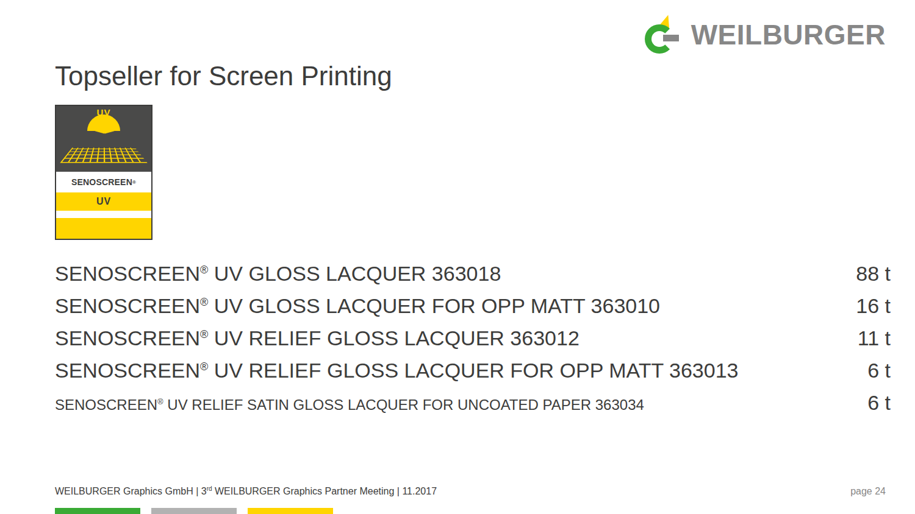WEILBURGER
Topseller for Screen Printing
UV
SENOSCREEN®
UV
SENOSCREEN® UV GLOSS LACQUER 363018
88 t
SENOSCREEN® UV GLOSS LACQUER FOR OPP MATT 363010
16 t
SENOSCREEN® UV RELIEF GLOSS LACQUER 363012
11 t
SENOSCREEN® UV RELIEF GLOSS LACQUER FOR OPP MATT 363013
6 t
SENOSCREEN® UV RELIEF SATIN GLOSS LACQUER FOR UNCOATED PAPER 363034
6 t
WEILBURGER Graphics GmbH | 3rd WEILBURGER Graphics Partner Meeting | 11.2017
page 24